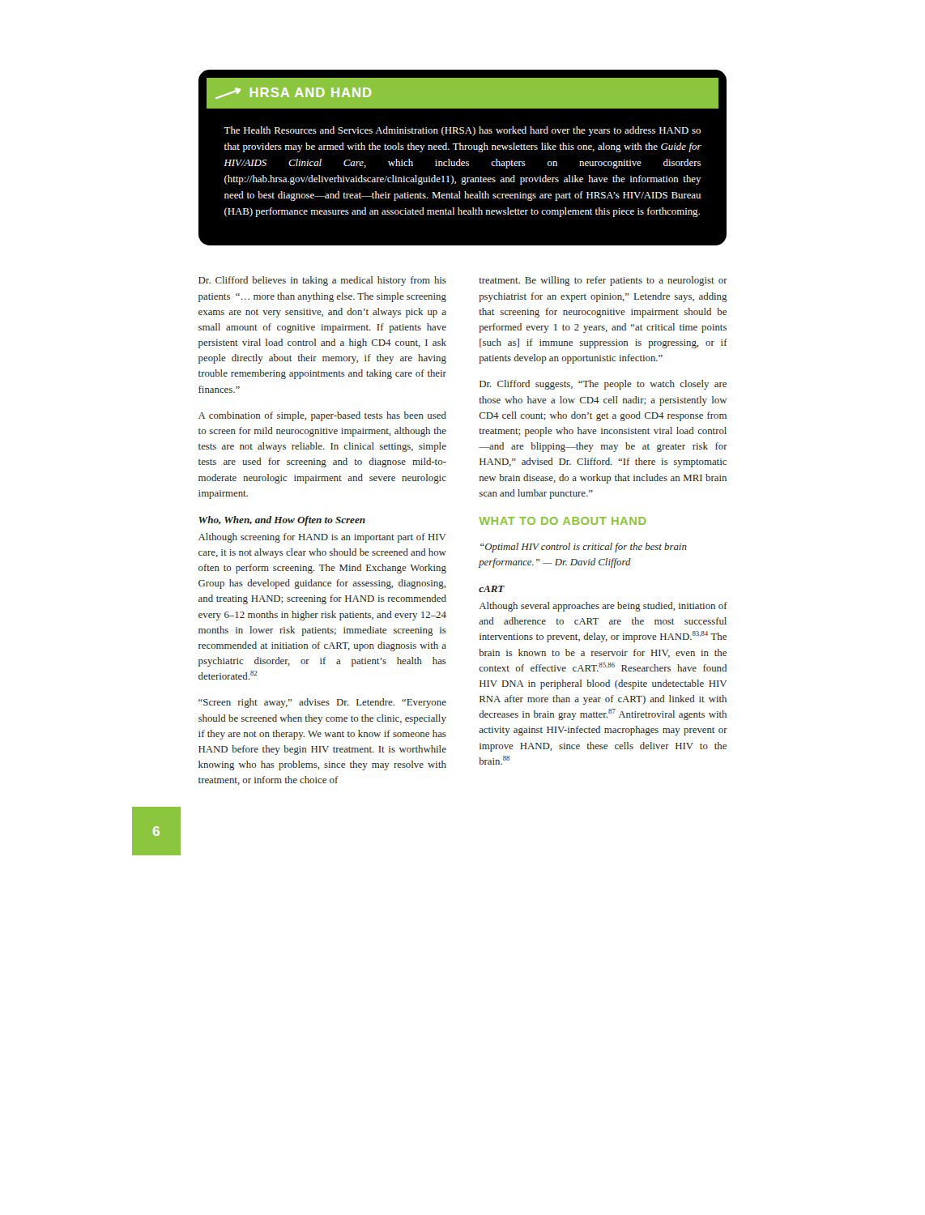⟶ HRSA AND HAND
The Health Resources and Services Administration (HRSA) has worked hard over the years to address HAND so that providers may be armed with the tools they need. Through newsletters like this one, along with the Guide for HIV/AIDS Clinical Care, which includes chapters on neurocognitive disorders (http://hab.hrsa.gov/deliverhivaidscare/clinicalguide11), grantees and providers alike have the information they need to best diagnose—and treat—their patients. Mental health screenings are part of HRSA’s HIV/AIDS Bureau (HAB) performance measures and an associated mental health newsletter to complement this piece is forthcoming.
Dr. Clifford believes in taking a medical history from his patients “… more than anything else. The simple screening exams are not very sensitive, and don’t always pick up a small amount of cognitive impairment. If patients have persistent viral load control and a high CD4 count, I ask people directly about their memory, if they are having trouble remembering appointments and taking care of their finances.”
A combination of simple, paper-based tests has been used to screen for mild neurocognitive impairment, although the tests are not always reliable. In clinical settings, simple tests are used for screening and to diagnose mild-to-moderate neurologic impairment and severe neurologic impairment.
Who, When, and How Often to Screen
Although screening for HAND is an important part of HIV care, it is not always clear who should be screened and how often to perform screening. The Mind Exchange Working Group has developed guidance for assessing, diagnosing, and treating HAND; screening for HAND is recommended every 6–12 months in higher risk patients, and every 12–24 months in lower risk patients; immediate screening is recommended at initiation of cART, upon diagnosis with a psychiatric disorder, or if a patient’s health has deteriorated.82
“Screen right away,” advises Dr. Letendre. “Everyone should be screened when they come to the clinic, especially if they are not on therapy. We want to know if someone has HAND before they begin HIV treatment. It is worthwhile knowing who has problems, since they may resolve with treatment, or inform the choice of
treatment. Be willing to refer patients to a neurologist or psychiatrist for an expert opinion,” Letendre says, adding that screening for neurocognitive impairment should be performed every 1 to 2 years, and “at critical time points [such as] if immune suppression is progressing, or if patients develop an opportunistic infection.”
Dr. Clifford suggests, “The people to watch closely are those who have a low CD4 cell nadir; a persistently low CD4 cell count; who don’t get a good CD4 response from treatment; people who have inconsistent viral load control—and are blipping—they may be at greater risk for HAND,” advised Dr. Clifford. “If there is symptomatic new brain disease, do a workup that includes an MRI brain scan and lumbar puncture.”
WHAT TO DO ABOUT HAND
“Optimal HIV control is critical for the best brain performance.” — Dr. David Clifford
cART
Although several approaches are being studied, initiation of and adherence to cART are the most successful interventions to prevent, delay, or improve HAND.83,84 The brain is known to be a reservoir for HIV, even in the context of effective cART.85,86 Researchers have found HIV DNA in peripheral blood (despite undetectable HIV RNA after more than a year of cART) and linked it with decreases in brain gray matter.87 Antiretroviral agents with activity against HIV-infected macrophages may prevent or improve HAND, since these cells deliver HIV to the brain.88
6